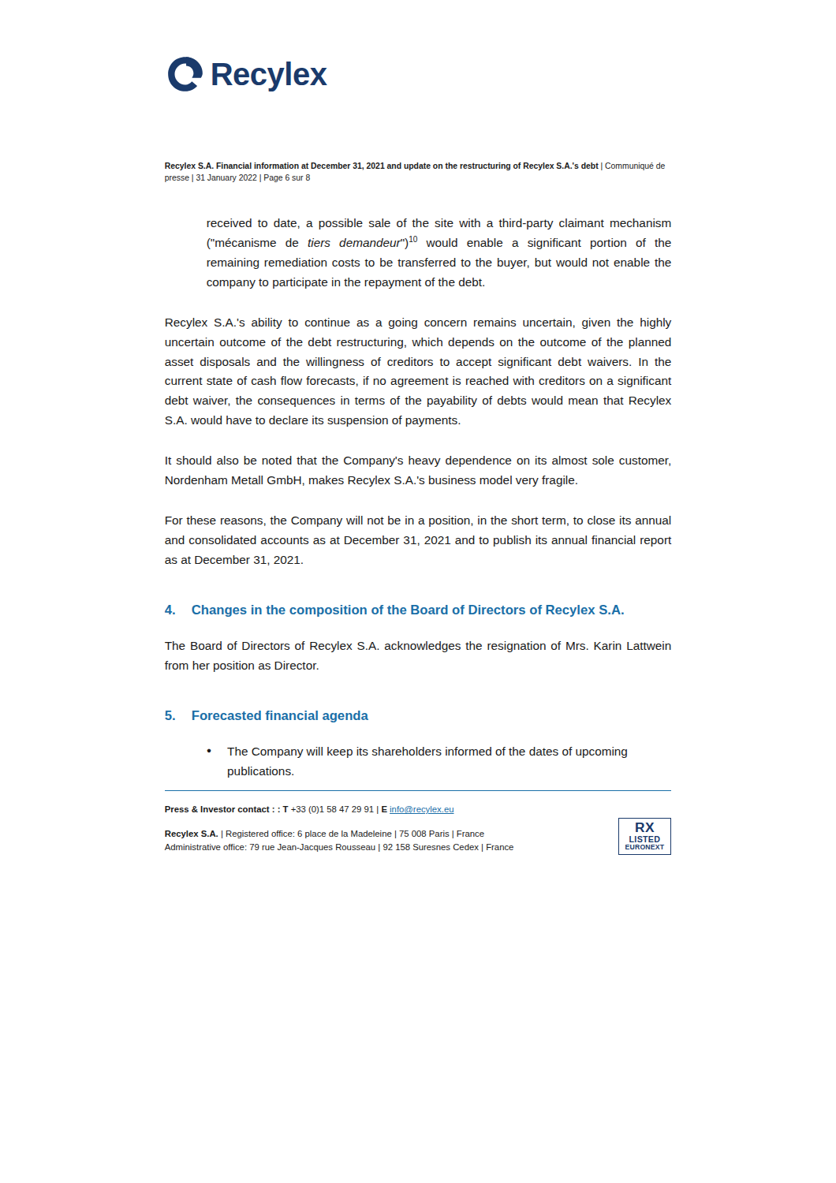Recylex
Recylex S.A. Financial information at December 31, 2021 and update on the restructuring of Recylex S.A.'s debt | Communiqué de presse | 31 January 2022 | Page 6 sur 8
received to date, a possible sale of the site with a third-party claimant mechanism ("mécanisme de tiers demandeur")10 would enable a significant portion of the remaining remediation costs to be transferred to the buyer, but would not enable the company to participate in the repayment of the debt.
Recylex S.A.'s ability to continue as a going concern remains uncertain, given the highly uncertain outcome of the debt restructuring, which depends on the outcome of the planned asset disposals and the willingness of creditors to accept significant debt waivers. In the current state of cash flow forecasts, if no agreement is reached with creditors on a significant debt waiver, the consequences in terms of the payability of debts would mean that Recylex S.A. would have to declare its suspension of payments.
It should also be noted that the Company's heavy dependence on its almost sole customer, Nordenham Metall GmbH, makes Recylex S.A.'s business model very fragile.
For these reasons, the Company will not be in a position, in the short term, to close its annual and consolidated accounts as at December 31, 2021 and to publish its annual financial report as at December 31, 2021.
4. Changes in the composition of the Board of Directors of Recylex S.A.
The Board of Directors of Recylex S.A. acknowledges the resignation of Mrs. Karin Lattwein from her position as Director.
5. Forecasted financial agenda
The Company will keep its shareholders informed of the dates of upcoming publications.
Press & Investor contact : : T +33 (0)1 58 47 29 91 | E info@recylex.eu
Recylex S.A. | Registered office: 6 place de la Madeleine | 75 008 Paris | France
Administrative office: 79 rue Jean-Jacques Rousseau | 92 158 Suresnes Cedex | France
RX
LISTED
EURONEXT